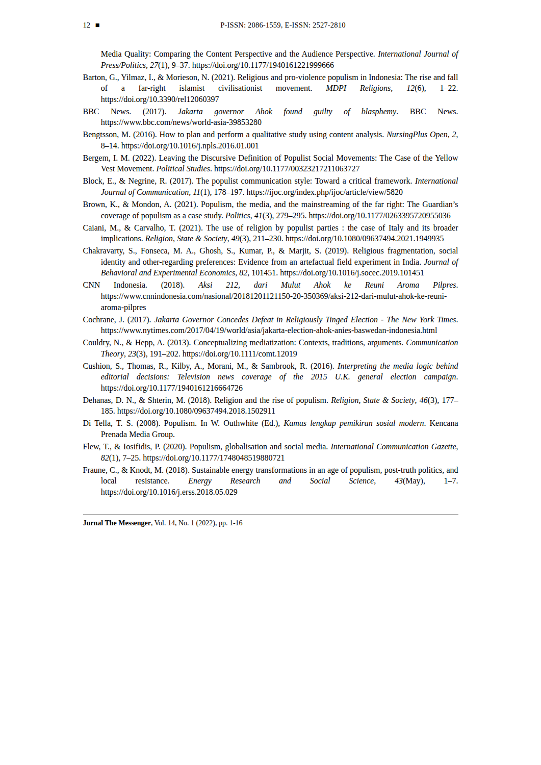12 ■
P-ISSN: 2086-1559, E-ISSN: 2527-2810
Media Quality: Comparing the Content Perspective and the Audience Perspective. International Journal of Press/Politics, 27(1), 9–37. https://doi.org/10.1177/1940161221999666
Barton, G., Yilmaz, I., & Morieson, N. (2021). Religious and pro-violence populism in Indonesia: The rise and fall of a far-right islamist civilisationist movement. MDPI Religions, 12(6), 1–22. https://doi.org/10.3390/rel12060397
BBC News. (2017). Jakarta governor Ahok found guilty of blasphemy. BBC News. https://www.bbc.com/news/world-asia-39853280
Bengtsson, M. (2016). How to plan and perform a qualitative study using content analysis. NursingPlus Open, 2, 8–14. https://doi.org/10.1016/j.npls.2016.01.001
Bergem, I. M. (2022). Leaving the Discursive Definition of Populist Social Movements: The Case of the Yellow Vest Movement. Political Studies. https://doi.org/10.1177/00323217211063727
Block, E., & Negrine, R. (2017). The populist communication style: Toward a critical framework. International Journal of Communication, 11(1), 178–197. https://ijoc.org/index.php/ijoc/article/view/5820
Brown, K., & Mondon, A. (2021). Populism, the media, and the mainstreaming of the far right: The Guardian’s coverage of populism as a case study. Politics, 41(3), 279–295. https://doi.org/10.1177/0263395720955036
Caiani, M., & Carvalho, T. (2021). The use of religion by populist parties : the case of Italy and its broader implications. Religion, State & Society, 49(3), 211–230. https://doi.org/10.1080/09637494.2021.1949935
Chakravarty, S., Fonseca, M. A., Ghosh, S., Kumar, P., & Marjit, S. (2019). Religious fragmentation, social identity and other-regarding preferences: Evidence from an artefactual field experiment in India. Journal of Behavioral and Experimental Economics, 82, 101451. https://doi.org/10.1016/j.socec.2019.101451
CNN Indonesia. (2018). Aksi 212, dari Mulut Ahok ke Reuni Aroma Pilpres. https://www.cnnindonesia.com/nasional/20181201121150-20-350369/aksi-212-dari-mulut-ahok-ke-reuni-aroma-pilpres
Cochrane, J. (2017). Jakarta Governor Concedes Defeat in Religiously Tinged Election - The New York Times. https://www.nytimes.com/2017/04/19/world/asia/jakarta-election-ahok-anies-baswedan-indonesia.html
Couldry, N., & Hepp, A. (2013). Conceptualizing mediatization: Contexts, traditions, arguments. Communication Theory, 23(3), 191–202. https://doi.org/10.1111/comt.12019
Cushion, S., Thomas, R., Kilby, A., Morani, M., & Sambrook, R. (2016). Interpreting the media logic behind editorial decisions: Television news coverage of the 2015 U.K. general election campaign. https://doi.org/10.1177/1940161216664726
Dehanas, D. N., & Shterin, M. (2018). Religion and the rise of populism. Religion, State & Society, 46(3), 177–185. https://doi.org/10.1080/09637494.2018.1502911
Di Tella, T. S. (2008). Populism. In W. Outhwhite (Ed.), Kamus lengkap pemikiran sosial modern. Kencana Prenada Media Group.
Flew, T., & Iosifidis, P. (2020). Populism, globalisation and social media. International Communication Gazette, 82(1), 7–25. https://doi.org/10.1177/1748048519880721
Fraune, C., & Knodt, M. (2018). Sustainable energy transformations in an age of populism, post-truth politics, and local resistance. Energy Research and Social Science, 43(May), 1–7. https://doi.org/10.1016/j.erss.2018.05.029
Jurnal The Messenger, Vol. 14, No. 1 (2022), pp. 1-16